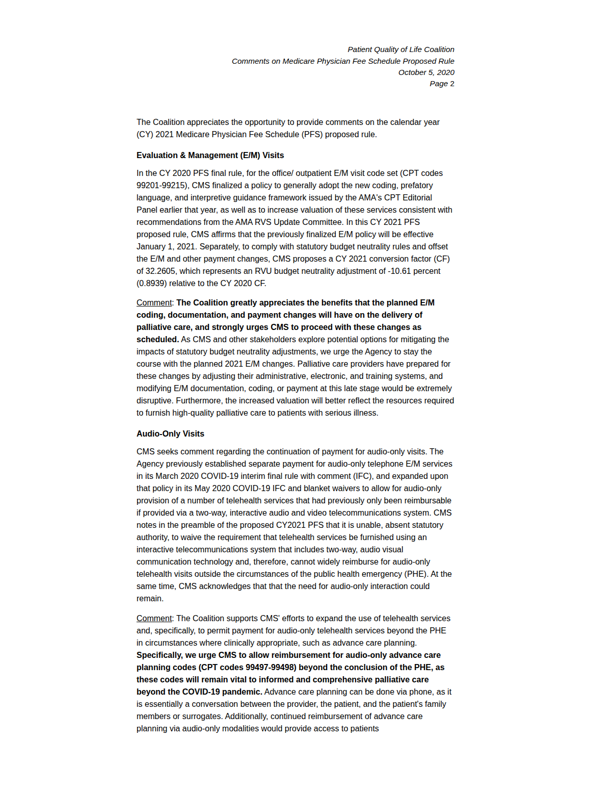Patient Quality of Life Coalition
Comments on Medicare Physician Fee Schedule Proposed Rule
October 5, 2020
Page 2
The Coalition appreciates the opportunity to provide comments on the calendar year (CY) 2021 Medicare Physician Fee Schedule (PFS) proposed rule.
Evaluation & Management (E/M) Visits
In the CY 2020 PFS final rule, for the office/ outpatient E/M visit code set (CPT codes 99201-99215), CMS finalized a policy to generally adopt the new coding, prefatory language, and interpretive guidance framework issued by the AMA's CPT Editorial Panel earlier that year, as well as to increase valuation of these services consistent with recommendations from the AMA RVS Update Committee. In this CY 2021 PFS proposed rule, CMS affirms that the previously finalized E/M policy will be effective January 1, 2021. Separately, to comply with statutory budget neutrality rules and offset the E/M and other payment changes, CMS proposes a CY 2021 conversion factor (CF) of 32.2605, which represents an RVU budget neutrality adjustment of -10.61 percent (0.8939) relative to the CY 2020 CF.
Comment: The Coalition greatly appreciates the benefits that the planned E/M coding, documentation, and payment changes will have on the delivery of palliative care, and strongly urges CMS to proceed with these changes as scheduled. As CMS and other stakeholders explore potential options for mitigating the impacts of statutory budget neutrality adjustments, we urge the Agency to stay the course with the planned 2021 E/M changes. Palliative care providers have prepared for these changes by adjusting their administrative, electronic, and training systems, and modifying E/M documentation, coding, or payment at this late stage would be extremely disruptive. Furthermore, the increased valuation will better reflect the resources required to furnish high-quality palliative care to patients with serious illness.
Audio-Only Visits
CMS seeks comment regarding the continuation of payment for audio-only visits. The Agency previously established separate payment for audio-only telephone E/M services in its March 2020 COVID-19 interim final rule with comment (IFC), and expanded upon that policy in its May 2020 COVID-19 IFC and blanket waivers to allow for audio-only provision of a number of telehealth services that had previously only been reimbursable if provided via a two-way, interactive audio and video telecommunications system. CMS notes in the preamble of the proposed CY2021 PFS that it is unable, absent statutory authority, to waive the requirement that telehealth services be furnished using an interactive telecommunications system that includes two-way, audio visual communication technology and, therefore, cannot widely reimburse for audio-only telehealth visits outside the circumstances of the public health emergency (PHE). At the same time, CMS acknowledges that that the need for audio-only interaction could remain.
Comment: The Coalition supports CMS' efforts to expand the use of telehealth services and, specifically, to permit payment for audio-only telehealth services beyond the PHE in circumstances where clinically appropriate, such as advance care planning. Specifically, we urge CMS to allow reimbursement for audio-only advance care planning codes (CPT codes 99497-99498) beyond the conclusion of the PHE, as these codes will remain vital to informed and comprehensive palliative care beyond the COVID-19 pandemic. Advance care planning can be done via phone, as it is essentially a conversation between the provider, the patient, and the patient's family members or surrogates. Additionally, continued reimbursement of advance care planning via audio-only modalities would provide access to patients